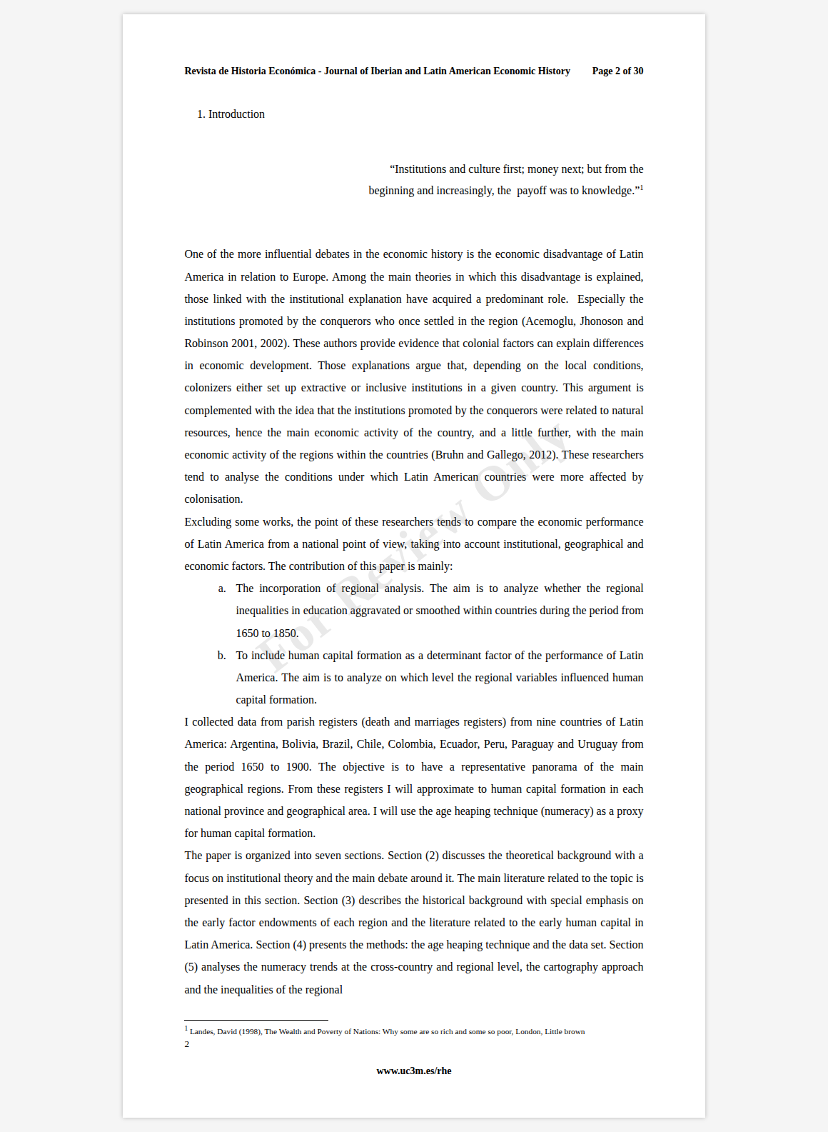For Review Only
Revista de Historia Económica - Journal of Iberian and Latin American Economic History
Page 2 of 30
Introduction
“Institutions and culture first; money next; but from the
beginning and increasingly, the payoff was to knowledge.”1
One of the more influential debates in the economic history is the economic disadvantage of Latin America in relation to Europe. Among the main theories in which this disadvantage is explained, those linked with the institutional explanation have acquired a predominant role. Especially the institutions promoted by the conquerors who once settled in the region (Acemoglu, Jhonoson and Robinson 2001, 2002). These authors provide evidence that colonial factors can explain differences in economic development. Those explanations argue that, depending on the local conditions, colonizers either set up extractive or inclusive institutions in a given country. This argument is complemented with the idea that the institutions promoted by the conquerors were related to natural resources, hence the main economic activity of the country, and a little further, with the main economic activity of the regions within the countries (Bruhn and Gallego, 2012). These researchers tend to analyse the conditions under which Latin American countries were more affected by colonisation.
Excluding some works, the point of these researchers tends to compare the economic performance of Latin America from a national point of view, taking into account institutional, geographical and economic factors. The contribution of this paper is mainly:
The incorporation of regional analysis. The aim is to analyze whether the regional inequalities in education aggravated or smoothed within countries during the period from 1650 to 1850.
To include human capital formation as a determinant factor of the performance of Latin America. The aim is to analyze on which level the regional variables influenced human capital formation.
I collected data from parish registers (death and marriages registers) from nine countries of Latin America: Argentina, Bolivia, Brazil, Chile, Colombia, Ecuador, Peru, Paraguay and Uruguay from the period 1650 to 1900. The objective is to have a representative panorama of the main geographical regions. From these registers I will approximate to human capital formation in each national province and geographical area. I will use the age heaping technique (numeracy) as a proxy for human capital formation.
The paper is organized into seven sections. Section (2) discusses the theoretical background with a focus on institutional theory and the main debate around it. The main literature related to the topic is presented in this section. Section (3) describes the historical background with special emphasis on the early factor endowments of each region and the literature related to the early human capital in Latin America. Section (4) presents the methods: the age heaping technique and the data set. Section (5) analyses the numeracy trends at the cross-country and regional level, the cartography approach and the inequalities of the regional
1 Landes, David (1998), The Wealth and Poverty of Nations: Why some are so rich and some so poor, London, Little brown
2
www.uc3m.es/rhe